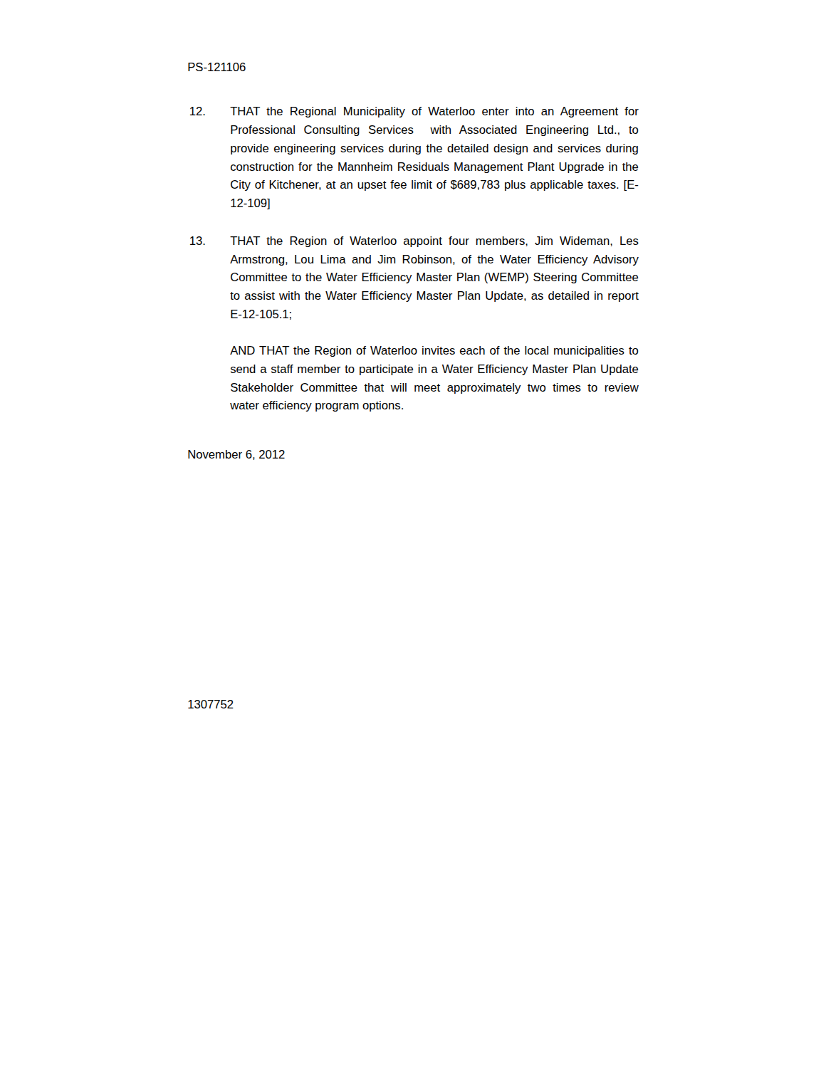PS-121106
12.
THAT the Regional Municipality of Waterloo enter into an Agreement for Professional Consulting Services with Associated Engineering Ltd., to provide engineering services during the detailed design and services during construction for the Mannheim Residuals Management Plant Upgrade in the City of Kitchener, at an upset fee limit of $689,783 plus applicable taxes. [E-12-109]
13.
THAT the Region of Waterloo appoint four members, Jim Wideman, Les Armstrong, Lou Lima and Jim Robinson, of the Water Efficiency Advisory Committee to the Water Efficiency Master Plan (WEMP) Steering Committee to assist with the Water Efficiency Master Plan Update, as detailed in report E-12-105.1;
AND THAT the Region of Waterloo invites each of the local municipalities to send a staff member to participate in a Water Efficiency Master Plan Update Stakeholder Committee that will meet approximately two times to review water efficiency program options.
November 6, 2012
1307752